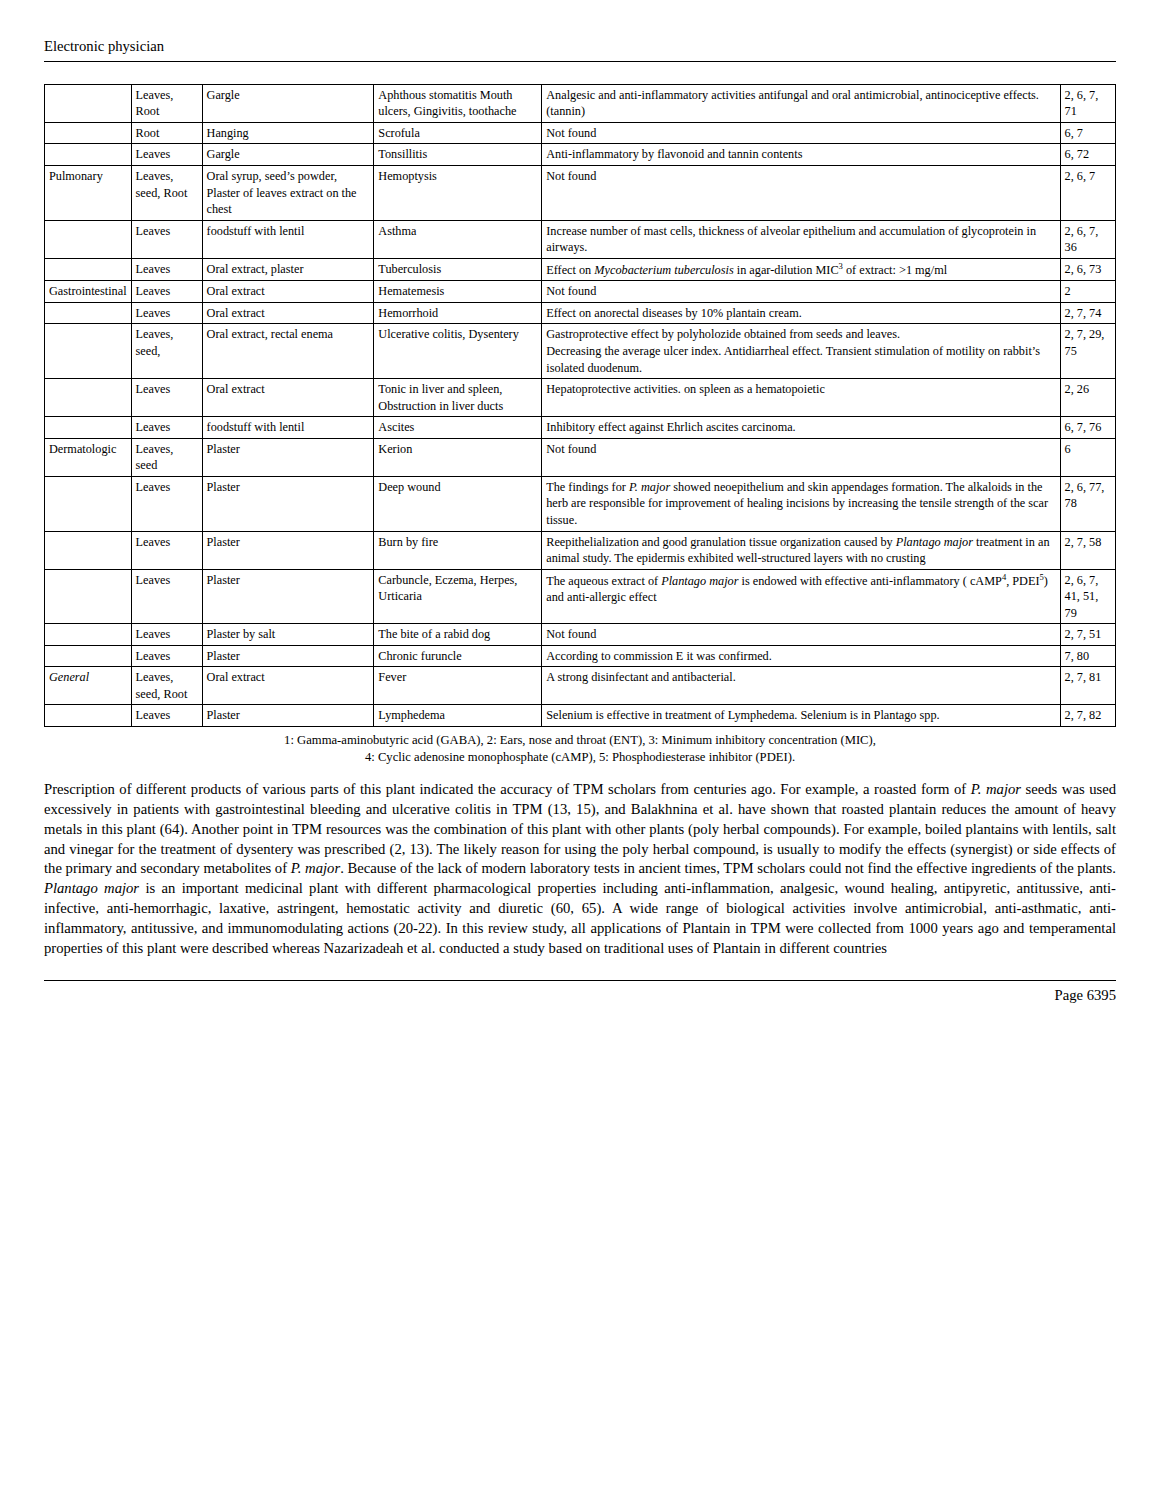Electronic physician
| | Leaves, Root | Gargle | Aphthous stomatitis Mouth ulcers, Gingivitis, toothache | Analgesic and anti-inflammatory activities antifungal and oral antimicrobial, antinociceptive effects. (tannin) | 2, 6, 7, 71 |
| | Root | Hanging | Scrofula | Not found | 6, 7 |
| | Leaves | Gargle | Tonsillitis | Anti-inflammatory by flavonoid and tannin contents | 6, 72 |
| Pulmonary | Leaves, seed, Root | Oral syrup, seed’s powder, Plaster of leaves extract on the chest | Hemoptysis | Not found | 2, 6, 7 |
| | Leaves | foodstuff with lentil | Asthma | Increase number of mast cells, thickness of alveolar epithelium and accumulation of glycoprotein in airways. | 2, 6, 7, 36 |
| | Leaves | Oral extract, plaster | Tuberculosis | Effect on Mycobacterium tuberculosis in agar-dilution MIC 3 of extract: >1 mg/ml | 2, 6, 73 |
| Gastrointestinal | Leaves | Oral extract | Hematemesis | Not found | 2 |
| | Leaves | Oral extract | Hemorrhoid | Effect on anorectal diseases by 10% plantain cream. | 2, 7, 74 |
| | Leaves, seed, | Oral extract, rectal enema | Ulcerative colitis, Dysentery | Gastroprotective effect by polyholozide obtained from seeds and leaves. Decreasing the average ulcer index. Antidiarrheal effect. Transient stimulation of motility on rabbit’s isolated duodenum. | 2, 7, 29, 75 |
| | Leaves | Oral extract | Tonic in liver and spleen, Obstruction in liver ducts | Hepatoprotective activities. on spleen as a hematopoietic | 2, 26 |
| | Leaves | foodstuff with lentil | Ascites | Inhibitory effect against Ehrlich ascites carcinoma. | 6, 7, 76 |
| Dermatologic | Leaves, seed | Plaster | Kerion | Not found | 6 |
| | Leaves | Plaster | Deep wound | The findings for P. major showed neoepithelium and skin appendages formation. The alkaloids in the herb are responsible for improvement of healing incisions by increasing the tensile strength of the scar tissue. | 2, 6, 77, 78 |
| | Leaves | Plaster | Burn by fire | Reepithelialization and good granulation tissue organization caused by Plantago major treatment in an animal study. The epidermis exhibited well-structured layers with no crusting | 2, 7, 58 |
| | Leaves | Plaster | Carbuncle, Eczema, Herpes, Urticaria | The aqueous extract of Plantago major is endowed with effective anti-inflammatory ( cAMP 4 , PDEI 5 ) and anti-allergic effect | 2, 6, 7, 41, 51, 79 |
| | Leaves | Plaster by salt | The bite of a rabid dog | Not found | 2, 7, 51 |
| | Leaves | Plaster | Chronic furuncle | According to commission E it was confirmed. | 7, 80 |
| General | Leaves, seed, Root | Oral extract | Fever | A strong disinfectant and antibacterial. | 2, 7, 81 |
| | Leaves | Plaster | Lymphedema | Selenium is effective in treatment of Lymphedema. Selenium is in Plantago spp. | 2, 7, 82 |
1: Gamma-aminobutyric acid (GABA), 2: Ears, nose and throat (ENT), 3: Minimum inhibitory concentration (MIC),
4: Cyclic adenosine monophosphate (cAMP), 5: Phosphodiesterase inhibitor (PDEI).
Prescription of different products of various parts of this plant indicated the accuracy of TPM scholars from centuries ago. For example, a roasted form of P. major seeds was used excessively in patients with gastrointestinal bleeding and ulcerative colitis in TPM (13, 15), and Balakhnina et al. have shown that roasted plantain reduces the amount of heavy metals in this plant (64). Another point in TPM resources was the combination of this plant with other plants (poly herbal compounds). For example, boiled plantains with lentils, salt and vinegar for the treatment of dysentery was prescribed (2, 13). The likely reason for using the poly herbal compound, is usually to modify the effects (synergist) or side effects of the primary and secondary metabolites of P. major. Because of the lack of modern laboratory tests in ancient times, TPM scholars could not find the effective ingredients of the plants. Plantago major is an important medicinal plant with different pharmacological properties including anti-inflammation, analgesic, wound healing, antipyretic, antitussive, anti-infective, anti-hemorrhagic, laxative, astringent, hemostatic activity and diuretic (60, 65). A wide range of biological activities involve antimicrobial, anti-asthmatic, anti-inflammatory, antitussive, and immunomodulating actions (20-22). In this review study, all applications of Plantain in TPM were collected from 1000 years ago and temperamental properties of this plant were described whereas Nazarizadeah et al. conducted a study based on traditional uses of Plantain in different countries
Page 6395